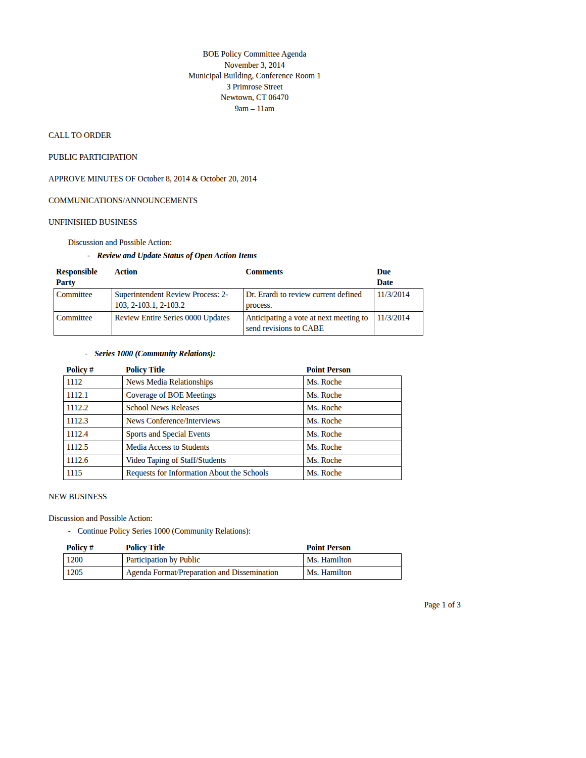BOE Policy Committee Agenda
November 3, 2014
Municipal Building, Conference Room 1
3 Primrose Street
Newtown, CT 06470
9am – 11am
CALL TO ORDER
PUBLIC PARTICIPATION
APPROVE MINUTES OF October 8, 2014 & October 20, 2014
COMMUNICATIONS/ANNOUNCEMENTS
UNFINISHED BUSINESS
Discussion and Possible Action:
Review and Update Status of Open Action Items
| Responsible Party | Action | Comments | Due Date |
| --- | --- | --- | --- |
| Committee | Superintendent Review Process: 2-103, 2-103.1, 2-103.2 | Dr. Erardi to review current defined process. | 11/3/2014 |
| Committee | Review Entire Series 0000 Updates | Anticipating a vote at next meeting to send revisions to CABE | 11/3/2014 |
Series 1000 (Community Relations):
| Policy # | Policy Title | Point Person |
| --- | --- | --- |
| 1112 | News Media Relationships | Ms. Roche |
| 1112.1 | Coverage of BOE Meetings | Ms. Roche |
| 1112.2 | School News Releases | Ms. Roche |
| 1112.3 | News Conference/Interviews | Ms. Roche |
| 1112.4 | Sports and Special Events | Ms. Roche |
| 1112.5 | Media Access to Students | Ms. Roche |
| 1112.6 | Video Taping of Staff/Students | Ms. Roche |
| 1115 | Requests for Information About the Schools | Ms. Roche |
NEW BUSINESS
Discussion and Possible Action:
Continue Policy Series 1000 (Community Relations):
| Policy # | Policy Title | Point Person |
| --- | --- | --- |
| 1200 | Participation by Public | Ms. Hamilton |
| 1205 | Agenda Format/Preparation and Dissemination | Ms. Hamilton |
Page 1 of 3